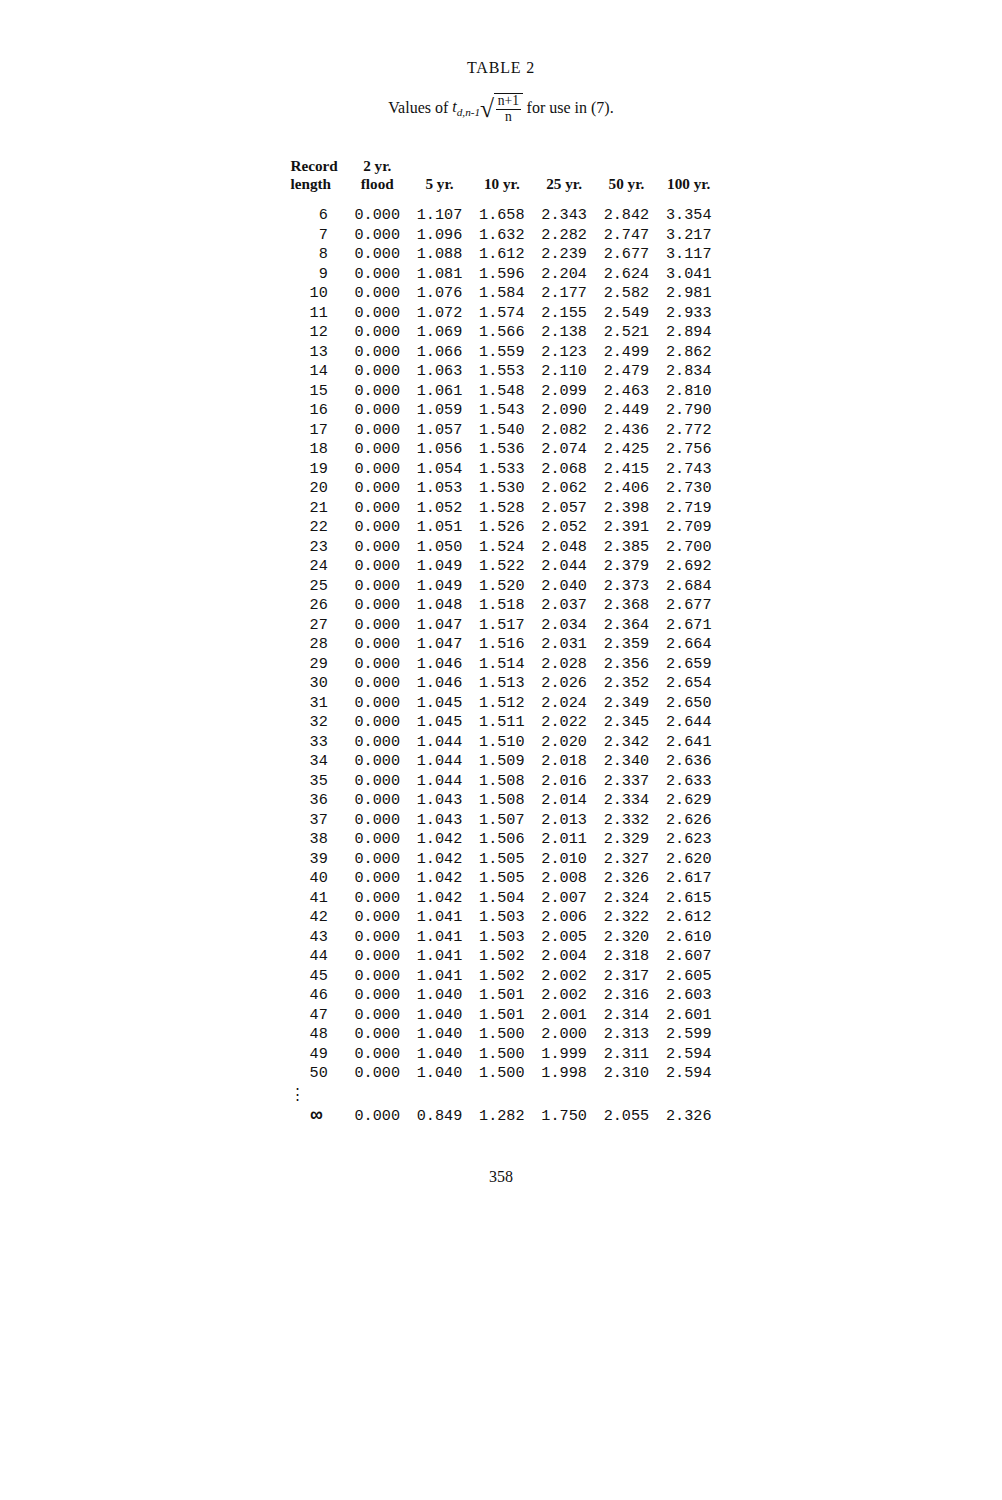TABLE 2
Values of td,n-1√n+1 n for use in (7).
| Record length | 2 yr. flood | 5 yr. | 10 yr. | 25 yr. | 50 yr. | 100 yr. |
| --- | --- | --- | --- | --- | --- | --- |
| 6 | 0.000 | 1.107 | 1.658 | 2.343 | 2.842 | 3.354 |
| 7 | 0.000 | 1.096 | 1.632 | 2.282 | 2.747 | 3.217 |
| 8 | 0.000 | 1.088 | 1.612 | 2.239 | 2.677 | 3.117 |
| 9 | 0.000 | 1.081 | 1.596 | 2.204 | 2.624 | 3.041 |
| 10 | 0.000 | 1.076 | 1.584 | 2.177 | 2.582 | 2.981 |
| 11 | 0.000 | 1.072 | 1.574 | 2.155 | 2.549 | 2.933 |
| 12 | 0.000 | 1.069 | 1.566 | 2.138 | 2.521 | 2.894 |
| 13 | 0.000 | 1.066 | 1.559 | 2.123 | 2.499 | 2.862 |
| 14 | 0.000 | 1.063 | 1.553 | 2.110 | 2.479 | 2.834 |
| 15 | 0.000 | 1.061 | 1.548 | 2.099 | 2.463 | 2.810 |
| 16 | 0.000 | 1.059 | 1.543 | 2.090 | 2.449 | 2.790 |
| 17 | 0.000 | 1.057 | 1.540 | 2.082 | 2.436 | 2.772 |
| 18 | 0.000 | 1.056 | 1.536 | 2.074 | 2.425 | 2.756 |
| 19 | 0.000 | 1.054 | 1.533 | 2.068 | 2.415 | 2.743 |
| 20 | 0.000 | 1.053 | 1.530 | 2.062 | 2.406 | 2.730 |
| 21 | 0.000 | 1.052 | 1.528 | 2.057 | 2.398 | 2.719 |
| 22 | 0.000 | 1.051 | 1.526 | 2.052 | 2.391 | 2.709 |
| 23 | 0.000 | 1.050 | 1.524 | 2.048 | 2.385 | 2.700 |
| 24 | 0.000 | 1.049 | 1.522 | 2.044 | 2.379 | 2.692 |
| 25 | 0.000 | 1.049 | 1.520 | 2.040 | 2.373 | 2.684 |
| 26 | 0.000 | 1.048 | 1.518 | 2.037 | 2.368 | 2.677 |
| 27 | 0.000 | 1.047 | 1.517 | 2.034 | 2.364 | 2.671 |
| 28 | 0.000 | 1.047 | 1.516 | 2.031 | 2.359 | 2.664 |
| 29 | 0.000 | 1.046 | 1.514 | 2.028 | 2.356 | 2.659 |
| 30 | 0.000 | 1.046 | 1.513 | 2.026 | 2.352 | 2.654 |
| 31 | 0.000 | 1.045 | 1.512 | 2.024 | 2.349 | 2.650 |
| 32 | 0.000 | 1.045 | 1.511 | 2.022 | 2.345 | 2.644 |
| 33 | 0.000 | 1.044 | 1.510 | 2.020 | 2.342 | 2.641 |
| 34 | 0.000 | 1.044 | 1.509 | 2.018 | 2.340 | 2.636 |
| 35 | 0.000 | 1.044 | 1.508 | 2.016 | 2.337 | 2.633 |
| 36 | 0.000 | 1.043 | 1.508 | 2.014 | 2.334 | 2.629 |
| 37 | 0.000 | 1.043 | 1.507 | 2.013 | 2.332 | 2.626 |
| 38 | 0.000 | 1.042 | 1.506 | 2.011 | 2.329 | 2.623 |
| 39 | 0.000 | 1.042 | 1.505 | 2.010 | 2.327 | 2.620 |
| 40 | 0.000 | 1.042 | 1.505 | 2.008 | 2.326 | 2.617 |
| 41 | 0.000 | 1.042 | 1.504 | 2.007 | 2.324 | 2.615 |
| 42 | 0.000 | 1.041 | 1.503 | 2.006 | 2.322 | 2.612 |
| 43 | 0.000 | 1.041 | 1.503 | 2.005 | 2.320 | 2.610 |
| 44 | 0.000 | 1.041 | 1.502 | 2.004 | 2.318 | 2.607 |
| 45 | 0.000 | 1.041 | 1.502 | 2.002 | 2.317 | 2.605 |
| 46 | 0.000 | 1.040 | 1.501 | 2.002 | 2.316 | 2.603 |
| 47 | 0.000 | 1.040 | 1.501 | 2.001 | 2.314 | 2.601 |
| 48 | 0.000 | 1.040 | 1.500 | 2.000 | 2.313 | 2.599 |
| 49 | 0.000 | 1.040 | 1.500 | 1.999 | 2.311 | 2.594 |
| 50 | 0.000 | 1.040 | 1.500 | 1.998 | 2.310 | 2.594 |
| ⋮ | | | | | | |
| ∞ | 0.000 | 0.849 | 1.282 | 1.750 | 2.055 | 2.326 |
358